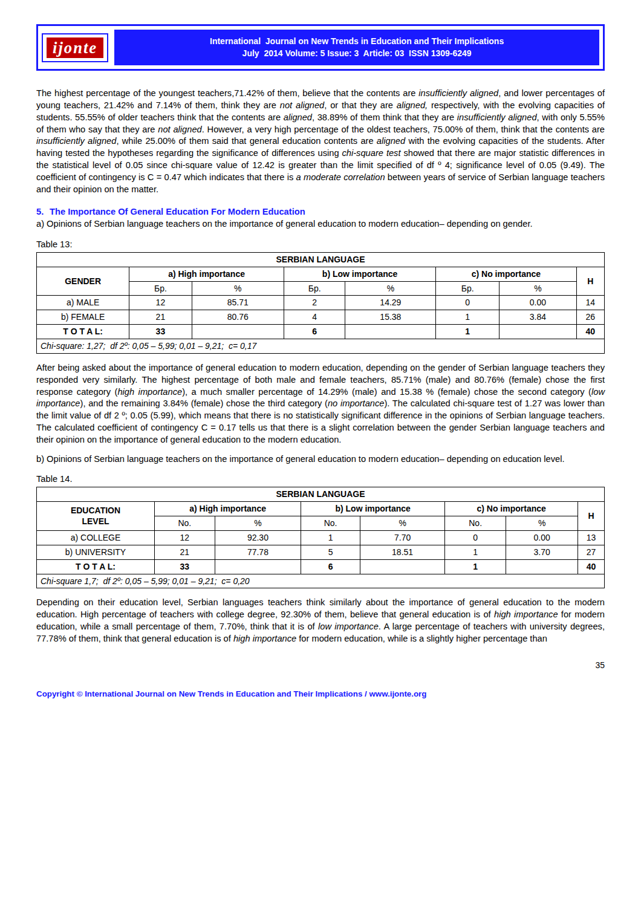ijonte
International Journal on New Trends in Education and Their Implications
July 2014 Volume: 5 Issue: 3 Article: 03 ISSN 1309-6249
The highest percentage of the youngest teachers,71.42% of them, believe that the contents are insufficiently aligned, and lower percentages of young teachers, 21.42% and 7.14% of them, think they are not aligned, or that they are aligned, respectively, with the evolving capacities of students. 55.55% of older teachers think that the contents are aligned, 38.89% of them think that they are insufficiently aligned, with only 5.55% of them who say that they are not aligned. However, a very high percentage of the oldest teachers, 75.00% of them, think that the contents are insufficiently aligned, while 25.00% of them said that general education contents are aligned with the evolving capacities of the students. After having tested the hypotheses regarding the significance of differences using chi-square test showed that there are major statistic differences in the statistical level of 0.05 since chi-square value of 12.42 is greater than the limit specified of df º 4; significance level of 0.05 (9.49). The coefficient of contingency is C = 0.47 which indicates that there is a moderate correlation between years of service of Serbian language teachers and their opinion on the matter.
5. The Importance Of General Education For Modern Education
a) Opinions of Serbian language teachers on the importance of general education to modern education– depending on gender.
Table 13:
| SERBIAN LANGUAGE |
| GENDER | a) High importance | b) Low importance | c) No importance | H |
| Бр. | % | Бр. | % | Бр. | % |
| a) MALE | 12 | 85.71 | 2 | 14.29 | 0 | 0.00 | 14 |
| b) FEMALE | 21 | 80.76 | 4 | 15.38 | 1 | 3.84 | 26 |
| T O T A L: | 33 | | 6 | | 1 | | 40 |
| Chi-square: 1,27; df 2º: 0,05 – 5,99; 0,01 – 9,21; c= 0,17 |
After being asked about the importance of general education to modern education, depending on the gender of Serbian language teachers they responded very similarly. The highest percentage of both male and female teachers, 85.71% (male) and 80.76% (female) chose the first response category (high importance), a much smaller percentage of 14.29% (male) and 15.38 % (female) chose the second category (low importance), and the remaining 3.84% (female) chose the third category (no importance). The calculated chi-square test of 1.27 was lower than the limit value of df 2 º; 0.05 (5.99), which means that there is no statistically significant difference in the opinions of Serbian language teachers. The calculated coefficient of contingency C = 0.17 tells us that there is a slight correlation between the gender Serbian language teachers and their opinion on the importance of general education to the modern education.
b) Opinions of Serbian language teachers on the importance of general education to modern education– depending on education level.
Table 14.
| SERBIAN LANGUAGE |
| EDUCATION LEVEL | a) High importance | b) Low importance | c) No importance | H |
| No. | % | No. | % | No. | % |
| a) COLLEGE | 12 | 92.30 | 1 | 7.70 | 0 | 0.00 | 13 |
| b) UNIVERSITY | 21 | 77.78 | 5 | 18.51 | 1 | 3.70 | 27 |
| T O T A L: | 33 | | 6 | | 1 | | 40 |
| Chi-square 1,7; df 2º: 0,05 – 5,99; 0,01 – 9,21; c= 0,20 |
Depending on their education level, Serbian languages teachers think similarly about the importance of general education to the modern education. High percentage of teachers with college degree, 92.30% of them, believe that general education is of high importance for modern education, while a small percentage of them, 7.70%, think that it is of low importance. A large percentage of teachers with university degrees, 77.78% of them, think that general education is of high importance for modern education, while is a slightly higher percentage than
35
Copyright © International Journal on New Trends in Education and Their Implications / www.ijonte.org